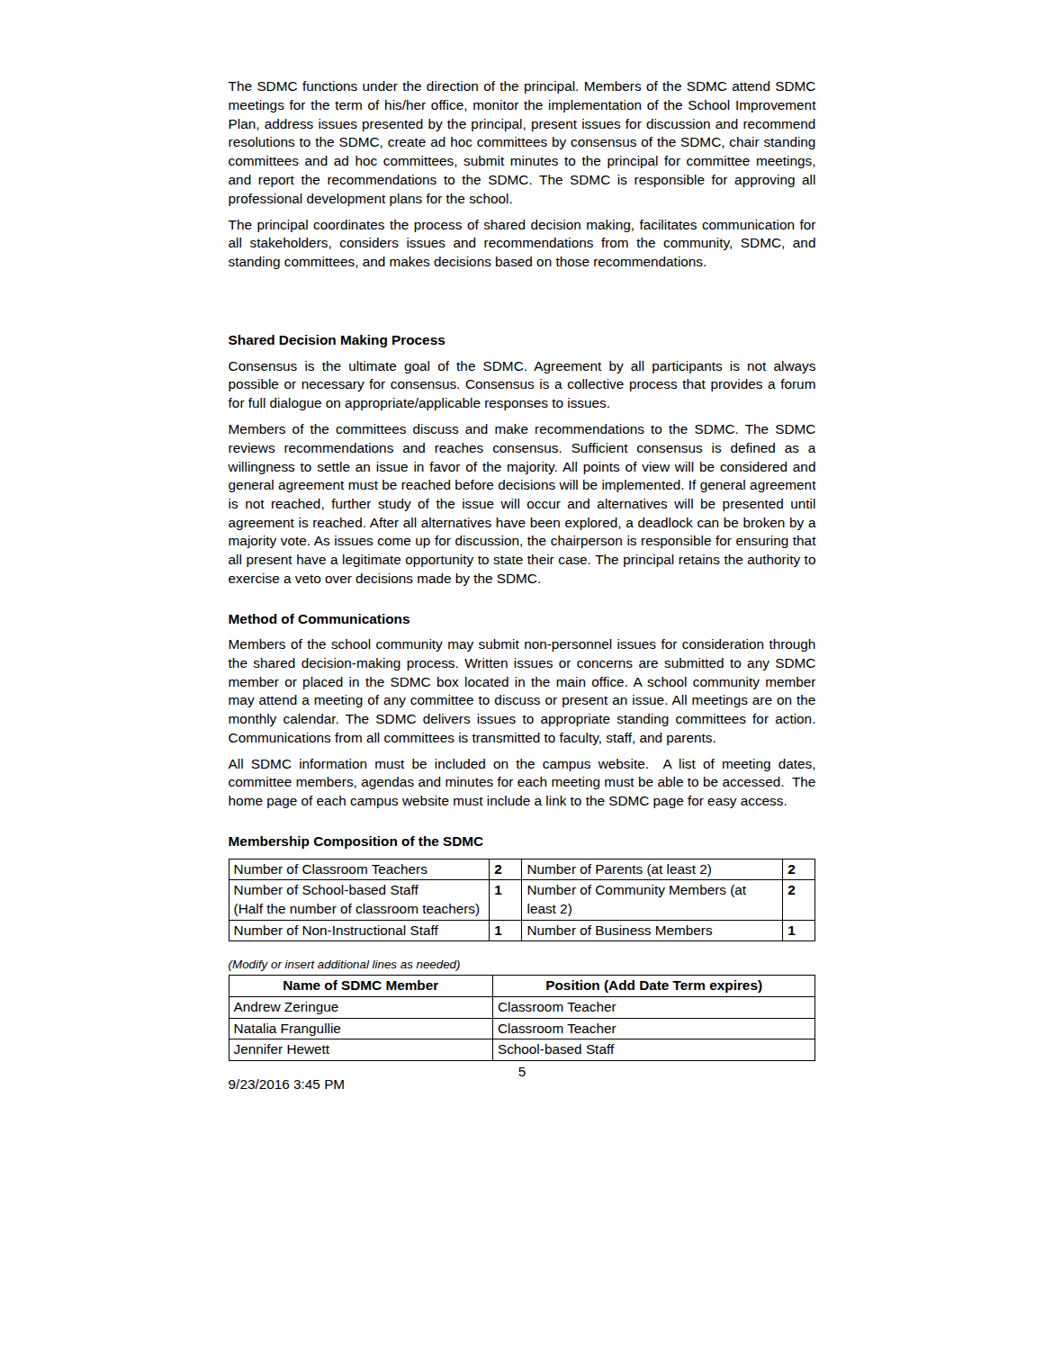The SDMC functions under the direction of the principal. Members of the SDMC attend SDMC meetings for the term of his/her office, monitor the implementation of the School Improvement Plan, address issues presented by the principal, present issues for discussion and recommend resolutions to the SDMC, create ad hoc committees by consensus of the SDMC, chair standing committees and ad hoc committees, submit minutes to the principal for committee meetings, and report the recommendations to the SDMC. The SDMC is responsible for approving all professional development plans for the school.
The principal coordinates the process of shared decision making, facilitates communication for all stakeholders, considers issues and recommendations from the community, SDMC, and standing committees, and makes decisions based on those recommendations.
Shared Decision Making Process
Consensus is the ultimate goal of the SDMC. Agreement by all participants is not always possible or necessary for consensus. Consensus is a collective process that provides a forum for full dialogue on appropriate/applicable responses to issues.
Members of the committees discuss and make recommendations to the SDMC. The SDMC reviews recommendations and reaches consensus. Sufficient consensus is defined as a willingness to settle an issue in favor of the majority. All points of view will be considered and general agreement must be reached before decisions will be implemented. If general agreement is not reached, further study of the issue will occur and alternatives will be presented until agreement is reached. After all alternatives have been explored, a deadlock can be broken by a majority vote. As issues come up for discussion, the chairperson is responsible for ensuring that all present have a legitimate opportunity to state their case. The principal retains the authority to exercise a veto over decisions made by the SDMC.
Method of Communications
Members of the school community may submit non-personnel issues for consideration through the shared decision-making process. Written issues or concerns are submitted to any SDMC member or placed in the SDMC box located in the main office. A school community member may attend a meeting of any committee to discuss or present an issue. All meetings are on the monthly calendar. The SDMC delivers issues to appropriate standing committees for action. Communications from all committees is transmitted to faculty, staff, and parents.
All SDMC information must be included on the campus website. A list of meeting dates, committee members, agendas and minutes for each meeting must be able to be accessed. The home page of each campus website must include a link to the SDMC page for easy access.
Membership Composition of the SDMC
| Number of Classroom Teachers | 2 | Number of Parents (at least 2) | 2 |
| Number of School-based Staff (Half the number of classroom teachers) | 1 | Number of Community Members (at least 2) | 2 |
| Number of Non-Instructional Staff | 1 | Number of Business Members | 1 |
(Modify or insert additional lines as needed)
| Name of SDMC Member | Position (Add Date Term expires) |
| --- | --- |
| Andrew Zeringue | Classroom Teacher |
| Natalia Frangullie | Classroom Teacher |
| Jennifer Hewett | School-based Staff |
5
9/23/2016 3:45 PM